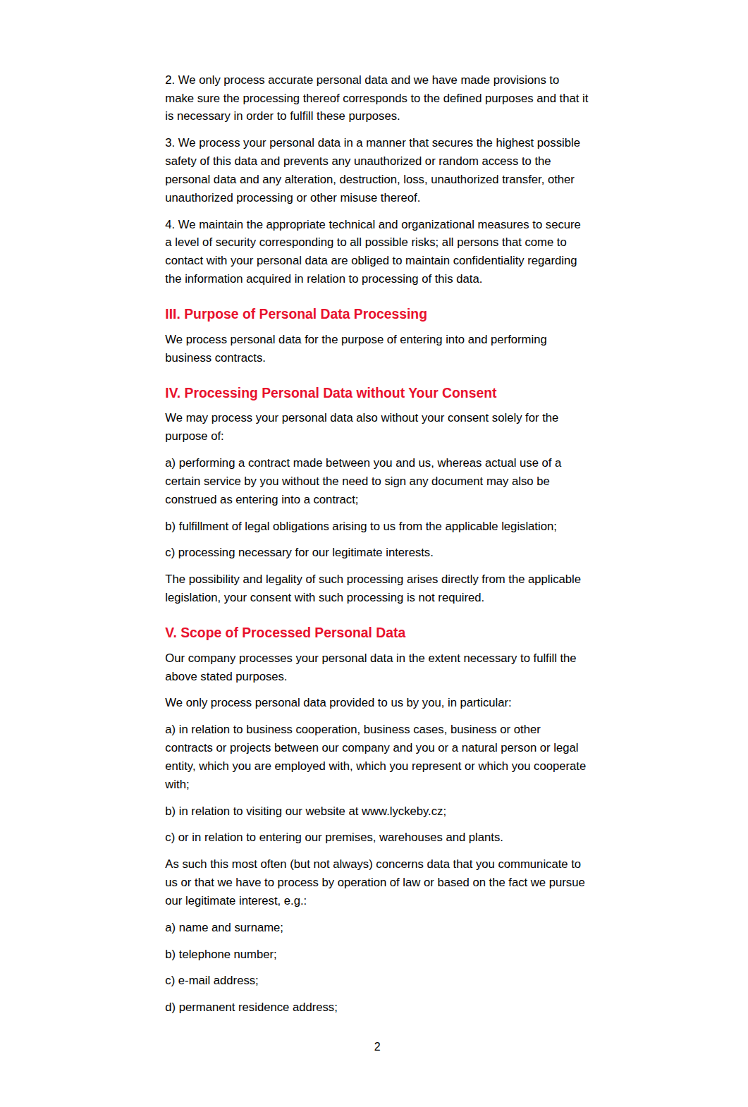2. We only process accurate personal data and we have made provisions to make sure the processing thereof corresponds to the defined purposes and that it is necessary in order to fulfill these purposes.
3. We process your personal data in a manner that secures the highest possible safety of this data and prevents any unauthorized or random access to the personal data and any alteration, destruction, loss, unauthorized transfer, other unauthorized processing or other misuse thereof.
4. We maintain the appropriate technical and organizational measures to secure a level of security corresponding to all possible risks; all persons that come to contact with your personal data are obliged to maintain confidentiality regarding the information acquired in relation to processing of this data.
III. Purpose of Personal Data Processing
We process personal data for the purpose of entering into and performing business contracts.
IV. Processing Personal Data without Your Consent
We may process your personal data also without your consent solely for the purpose of:
a) performing a contract made between you and us, whereas actual use of a certain service by you without the need to sign any document may also be construed as entering into a contract;
b) fulfillment of legal obligations arising to us from the applicable legislation;
c) processing necessary for our legitimate interests.
The possibility and legality of such processing arises directly from the applicable legislation, your consent with such processing is not required.
V. Scope of Processed Personal Data
Our company processes your personal data in the extent necessary to fulfill the above stated purposes.
We only process personal data provided to us by you, in particular:
a) in relation to business cooperation, business cases, business or other contracts or projects between our company and you or a natural person or legal entity, which you are employed with, which you represent or which you cooperate with;
b) in relation to visiting our website at www.lyckeby.cz;
c) or in relation to entering our premises, warehouses and plants.
As such this most often (but not always) concerns data that you communicate to us or that we have to process by operation of law or based on the fact we pursue our legitimate interest, e.g.:
a) name and surname;
b) telephone number;
c) e-mail address;
d) permanent residence address;
2